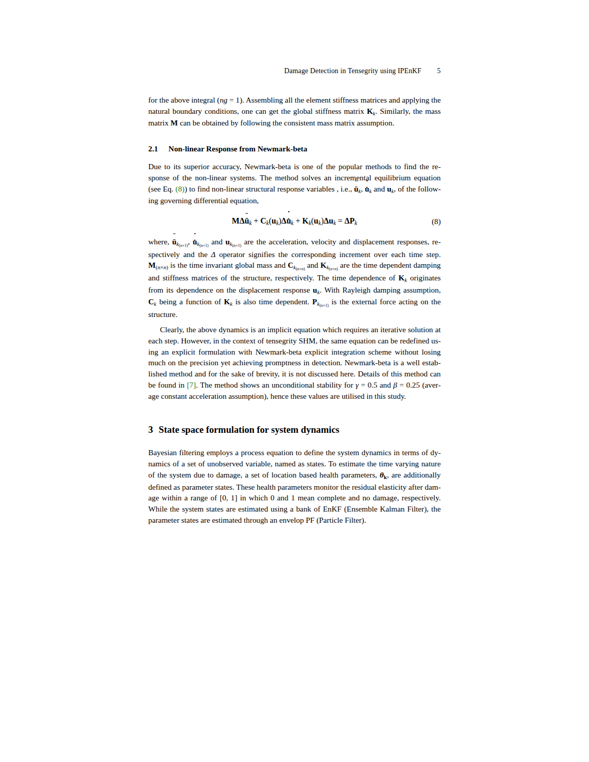Damage Detection in Tensegrity using IPEnKF 5
for the above integral (ng = 1). Assembling all the element stiffness matrices and applying the natural boundary conditions, one can get the global stiffness matrix Kk. Similarly, the mass matrix M can be obtained by following the consistent mass matrix assumption.
2.1 Non-linear Response from Newmark-beta
Due to its superior accuracy, Newmark-beta is one of the popular methods to find the response of the non-linear systems. The method solves an incremental equilibrium equation (see Eq. (8)) to find non-linear structural response variables , i.e., ük, u̇k and uk, of the following governing differential equation,
MΔük + Ck(uk)Δu̇k + Kk(uk)Δuk = ΔPk
(8)
where, ük(n×1), u̇k(n×1) and uk(n×1) are the acceleration, velocity and displacement responses, respectively and the Δ operator signifies the corresponding increment over each time step. M(n×n) is the time invariant global mass and Ck(n×n) and Kk(n×n) are the time dependent damping and stiffness matrices of the structure, respectively. The time dependence of Kk originates from its dependence on the displacement response uk. With Rayleigh damping assumption, Ck being a function of Kk is also time dependent. Pk(n×1) is the external force acting on the structure.
Clearly, the above dynamics is an implicit equation which requires an iterative solution at each step. However, in the context of tensegrity SHM, the same equation can be redefined using an explicit formulation with Newmark-beta explicit integration scheme without losing much on the precision yet achieving promptness in detection. Newmark-beta is a well established method and for the sake of brevity, it is not discussed here. Details of this method can be found in [7]. The method shows an unconditional stability for γ = 0.5 and β = 0.25 (average constant acceleration assumption), hence these values are utilised in this study.
3 State space formulation for system dynamics
Bayesian filtering employs a process equation to define the system dynamics in terms of dynamics of a set of unobserved variable, named as states. To estimate the time varying nature of the system due to damage, a set of location based health parameters, θk, are additionally defined as parameter states. These health parameters monitor the residual elasticity after damage within a range of [0, 1] in which 0 and 1 mean complete and no damage, respectively. While the system states are estimated using a bank of EnKF (Ensemble Kalman Filter), the parameter states are estimated through an envelop PF (Particle Filter).